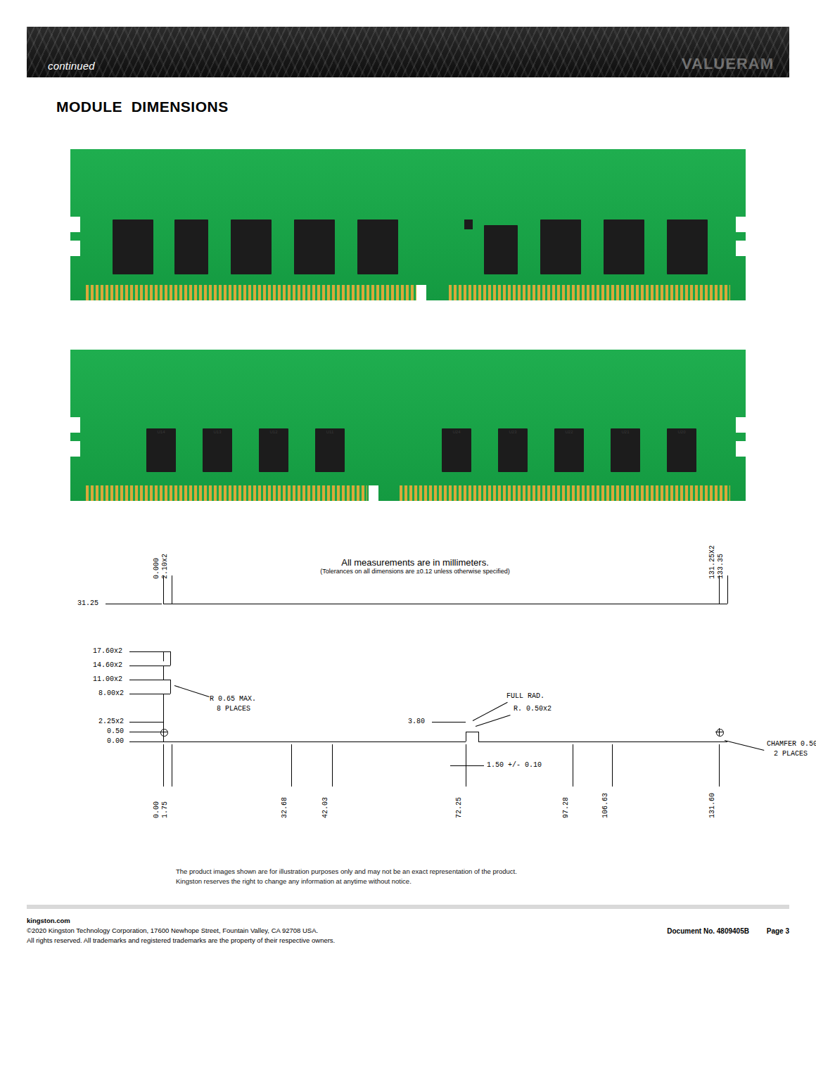continued
VALUERAM
MODULE DIMENSIONS
U14
U13
U12
U11
U24
U23
U22
U21
U20
All measurements are in millimeters.
(Tolerances on all dimensions are ±0.12 unless otherwise specified)
0.000 2.10x2 131.25X2 133.35
31.25
17.60x2 14.60x2 11.00x2 8.00x2 2.25x2 0.50 0.00
R 0.65 MAX. 8 PLACES
FULL RAD. R. 0.50x2
3.80
CHAMFER 0.50 2 PLACES
0.00 1.75 32.68 42.03 72.25 97.28 106.63 131.60
1.50 +/- 0.10
The product images shown are for illustration purposes only and may not be an exact representation of the product.
Kingston reserves the right to change any information at anytime without notice.
kingston.com
©2020 Kingston Technology Corporation, 17600 Newhope Street, Fountain Valley, CA 92708 USA.
All rights reserved. All trademarks and registered trademarks are the property of their respective owners.
Document No. 4809405B Page 3